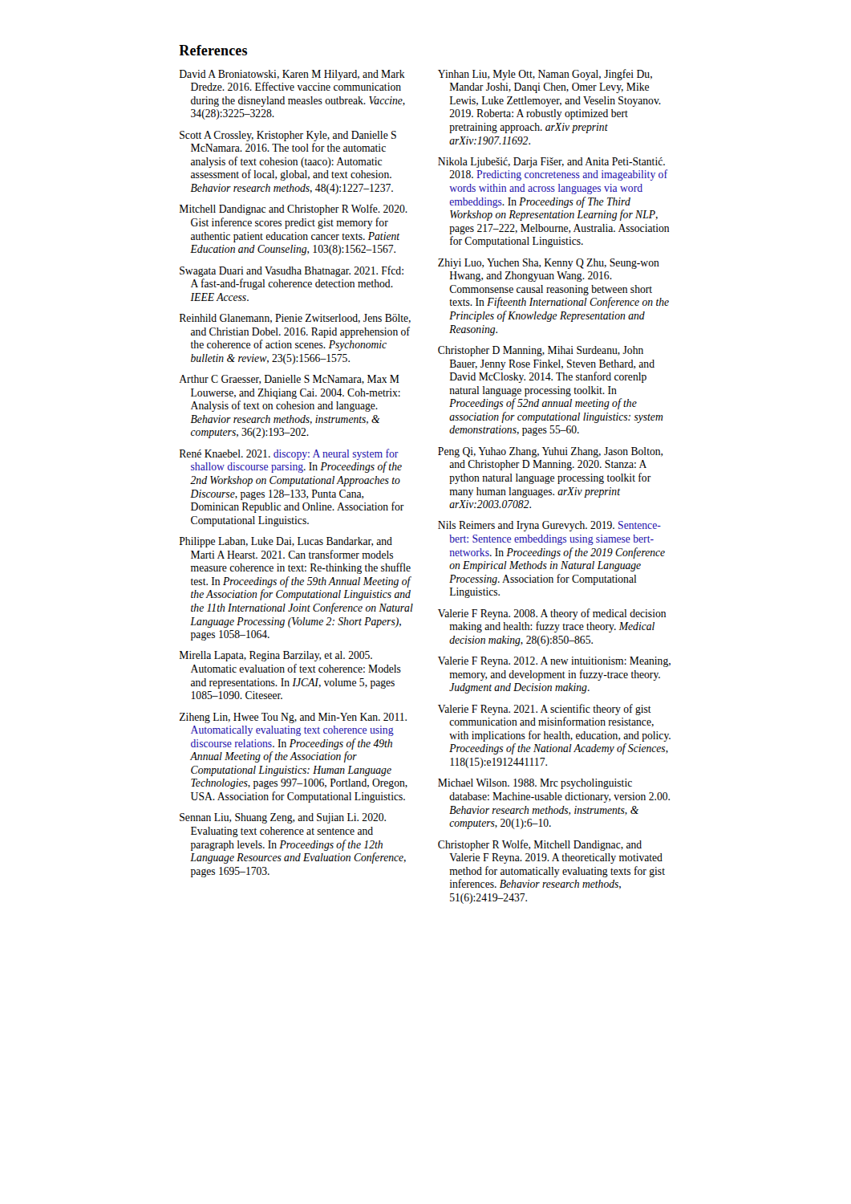References
David A Broniatowski, Karen M Hilyard, and Mark Dredze. 2016. Effective vaccine communication during the disneyland measles outbreak. Vaccine, 34(28):3225–3228.
Scott A Crossley, Kristopher Kyle, and Danielle S McNamara. 2016. The tool for the automatic analysis of text cohesion (taaco): Automatic assessment of local, global, and text cohesion. Behavior research methods, 48(4):1227–1237.
Mitchell Dandignac and Christopher R Wolfe. 2020. Gist inference scores predict gist memory for authentic patient education cancer texts. Patient Education and Counseling, 103(8):1562–1567.
Swagata Duari and Vasudha Bhatnagar. 2021. Ffcd: A fast-and-frugal coherence detection method. IEEE Access.
Reinhild Glanemann, Pienie Zwitserlood, Jens Bölte, and Christian Dobel. 2016. Rapid apprehension of the coherence of action scenes. Psychonomic bulletin & review, 23(5):1566–1575.
Arthur C Graesser, Danielle S McNamara, Max M Louwerse, and Zhiqiang Cai. 2004. Coh-metrix: Analysis of text on cohesion and language. Behavior research methods, instruments, & computers, 36(2):193–202.
René Knaebel. 2021. discopy: A neural system for shallow discourse parsing. In Proceedings of the 2nd Workshop on Computational Approaches to Discourse, pages 128–133, Punta Cana, Dominican Republic and Online. Association for Computational Linguistics.
Philippe Laban, Luke Dai, Lucas Bandarkar, and Marti A Hearst. 2021. Can transformer models measure coherence in text: Re-thinking the shuffle test. In Proceedings of the 59th Annual Meeting of the Association for Computational Linguistics and the 11th International Joint Conference on Natural Language Processing (Volume 2: Short Papers), pages 1058–1064.
Mirella Lapata, Regina Barzilay, et al. 2005. Automatic evaluation of text coherence: Models and representations. In IJCAI, volume 5, pages 1085–1090. Citeseer.
Ziheng Lin, Hwee Tou Ng, and Min-Yen Kan. 2011. Automatically evaluating text coherence using discourse relations. In Proceedings of the 49th Annual Meeting of the Association for Computational Linguistics: Human Language Technologies, pages 997–1006, Portland, Oregon, USA. Association for Computational Linguistics.
Sennan Liu, Shuang Zeng, and Sujian Li. 2020. Evaluating text coherence at sentence and paragraph levels. In Proceedings of the 12th Language Resources and Evaluation Conference, pages 1695–1703.
Yinhan Liu, Myle Ott, Naman Goyal, Jingfei Du, Mandar Joshi, Danqi Chen, Omer Levy, Mike Lewis, Luke Zettlemoyer, and Veselin Stoyanov. 2019. Roberta: A robustly optimized bert pretraining approach. arXiv preprint arXiv:1907.11692.
Nikola Ljubešić, Darja Fišer, and Anita Peti-Stantić. 2018. Predicting concreteness and imageability of words within and across languages via word embeddings. In Proceedings of The Third Workshop on Representation Learning for NLP, pages 217–222, Melbourne, Australia. Association for Computational Linguistics.
Zhiyi Luo, Yuchen Sha, Kenny Q Zhu, Seung-won Hwang, and Zhongyuan Wang. 2016. Commonsense causal reasoning between short texts. In Fifteenth International Conference on the Principles of Knowledge Representation and Reasoning.
Christopher D Manning, Mihai Surdeanu, John Bauer, Jenny Rose Finkel, Steven Bethard, and David McClosky. 2014. The stanford corenlp natural language processing toolkit. In Proceedings of 52nd annual meeting of the association for computational linguistics: system demonstrations, pages 55–60.
Peng Qi, Yuhao Zhang, Yuhui Zhang, Jason Bolton, and Christopher D Manning. 2020. Stanza: A python natural language processing toolkit for many human languages. arXiv preprint arXiv:2003.07082.
Nils Reimers and Iryna Gurevych. 2019. Sentence-bert: Sentence embeddings using siamese bert-networks. In Proceedings of the 2019 Conference on Empirical Methods in Natural Language Processing. Association for Computational Linguistics.
Valerie F Reyna. 2008. A theory of medical decision making and health: fuzzy trace theory. Medical decision making, 28(6):850–865.
Valerie F Reyna. 2012. A new intuitionism: Meaning, memory, and development in fuzzy-trace theory. Judgment and Decision making.
Valerie F Reyna. 2021. A scientific theory of gist communication and misinformation resistance, with implications for health, education, and policy. Proceedings of the National Academy of Sciences, 118(15):e1912441117.
Michael Wilson. 1988. Mrc psycholinguistic database: Machine-usable dictionary, version 2.00. Behavior research methods, instruments, & computers, 20(1):6–10.
Christopher R Wolfe, Mitchell Dandignac, and Valerie F Reyna. 2019. A theoretically motivated method for automatically evaluating texts for gist inferences. Behavior research methods, 51(6):2419–2437.